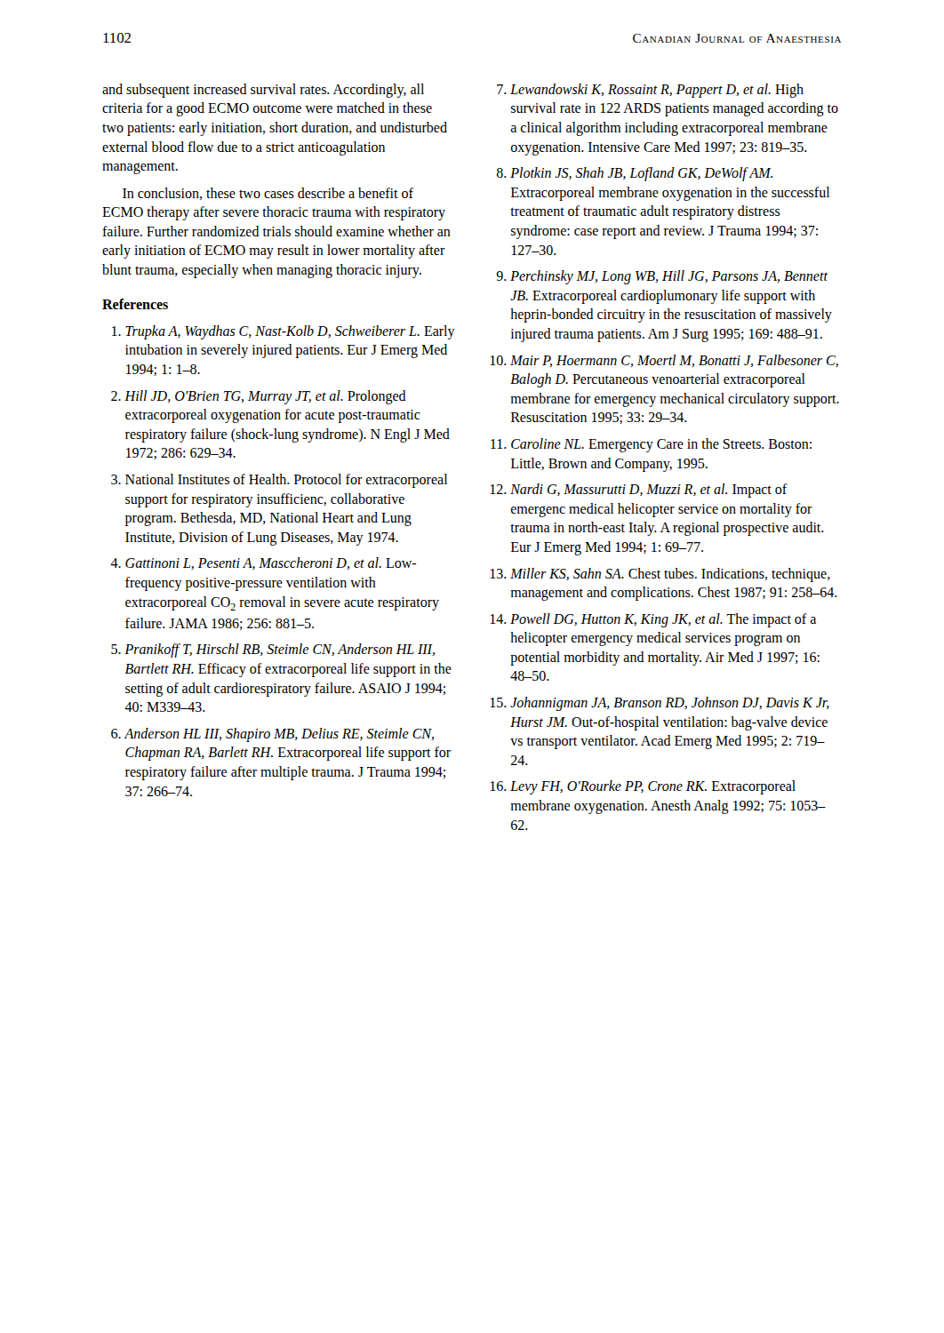1102 Canadian Journal of Anaesthesia
and subsequent increased survival rates. Accordingly, all criteria for a good ECMO outcome were matched in these two patients: early initiation, short duration, and undisturbed external blood flow due to a strict anticoagulation management.
In conclusion, these two cases describe a benefit of ECMO therapy after severe thoracic trauma with respiratory failure. Further randomized trials should examine whether an early initiation of ECMO may result in lower mortality after blunt trauma, especially when managing thoracic injury.
References
Trupka A, Waydhas C, Nast-Kolb D, Schweiberer L. Early intubation in severely injured patients. Eur J Emerg Med 1994; 1: 1–8.
Hill JD, O'Brien TG, Murray JT, et al. Prolonged extracorporeal oxygenation for acute post-traumatic respiratory failure (shock-lung syndrome). N Engl J Med 1972; 286: 629–34.
National Institutes of Health. Protocol for extracorporeal support for respiratory insufficienc, collaborative program. Bethesda, MD, National Heart and Lung Institute, Division of Lung Diseases, May 1974.
Gattinoni L, Pesenti A, Masccheroni D, et al. Low-frequency positive-pressure ventilation with extracorporeal CO2 removal in severe acute respiratory failure. JAMA 1986; 256: 881–5.
Pranikoff T, Hirschl RB, Steimle CN, Anderson HL III, Bartlett RH. Efficacy of extracorporeal life support in the setting of adult cardiorespiratory failure. ASAIO J 1994; 40: M339–43.
Anderson HL III, Shapiro MB, Delius RE, Steimle CN, Chapman RA, Barlett RH. Extracorporeal life support for respiratory failure after multiple trauma. J Trauma 1994; 37: 266–74.
Lewandowski K, Rossaint R, Pappert D, et al. High survival rate in 122 ARDS patients managed according to a clinical algorithm including extracorporeal membrane oxygenation. Intensive Care Med 1997; 23: 819–35.
Plotkin JS, Shah JB, Lofland GK, DeWolf AM. Extracorporeal membrane oxygenation in the successful treatment of traumatic adult respiratory distress syndrome: case report and review. J Trauma 1994; 37: 127–30.
Perchinsky MJ, Long WB, Hill JG, Parsons JA, Bennett JB. Extracorporeal cardioplumonary life support with heprin-bonded circuitry in the resuscitation of massively injured trauma patients. Am J Surg 1995; 169: 488–91.
Mair P, Hoermann C, Moertl M, Bonatti J, Falbesoner C, Balogh D. Percutaneous venoarterial extracorporeal membrane for emergency mechanical circulatory support. Resuscitation 1995; 33: 29–34.
Caroline NL. Emergency Care in the Streets. Boston: Little, Brown and Company, 1995.
Nardi G, Massurutti D, Muzzi R, et al. Impact of emergenc medical helicopter service on mortality for trauma in north-east Italy. A regional prospective audit. Eur J Emerg Med 1994; 1: 69–77.
Miller KS, Sahn SA. Chest tubes. Indications, technique, management and complications. Chest 1987; 91: 258–64.
Powell DG, Hutton K, King JK, et al. The impact of a helicopter emergency medical services program on potential morbidity and mortality. Air Med J 1997; 16: 48–50.
Johannigman JA, Branson RD, Johnson DJ, Davis K Jr, Hurst JM. Out-of-hospital ventilation: bag-valve device vs transport ventilator. Acad Emerg Med 1995; 2: 719–24.
Levy FH, O'Rourke PP, Crone RK. Extracorporeal membrane oxygenation. Anesth Analg 1992; 75: 1053–62.